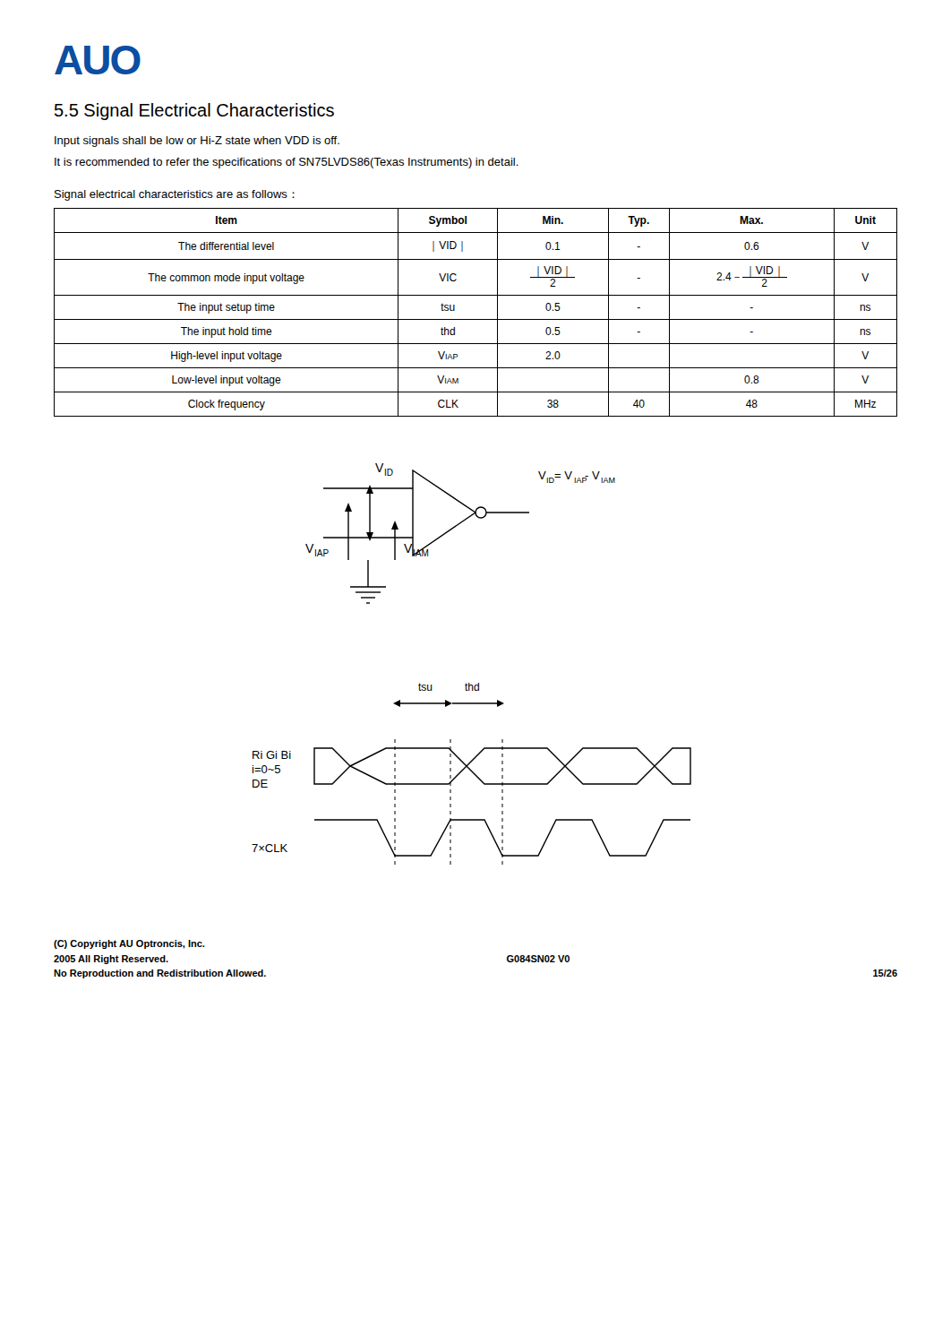AUO
5.5 Signal Electrical Characteristics
Input signals shall be low or Hi-Z state when VDD is off.
It is recommended to refer the specifications of SN75LVDS86(Texas Instruments) in detail.
Signal electrical characteristics are as follows：
| Item | Symbol | Min. | Typ. | Max. | Unit |
| --- | --- | --- | --- | --- | --- |
| The differential level | ｜VID｜ | 0.1 | - | 0.6 | V |
| The common mode input voltage | VIC | ｜VID｜ 2 | - | 2.4－ ｜VID｜ 2 | V |
| The input setup time | tsu | 0.5 | - | - | ns |
| The input hold time | thd | 0.5 | - | - | ns |
| High-level input voltage | V IAP | 2.0 | | | V |
| Low-level input voltage | V IAM | | | 0.8 | V |
| Clock frequency | CLK | 38 | 40 | 48 | MHz |
V ID V IAP V IAM V ID = V IAP - V IAM tsu thd Ri Gi Bi i=0~5 DE 7×CLK
(C) Copyright AU Optroncis, Inc.
2005 All Right Reserved.
G084SN02 V0
No Reproduction and Redistribution Allowed.
15/26